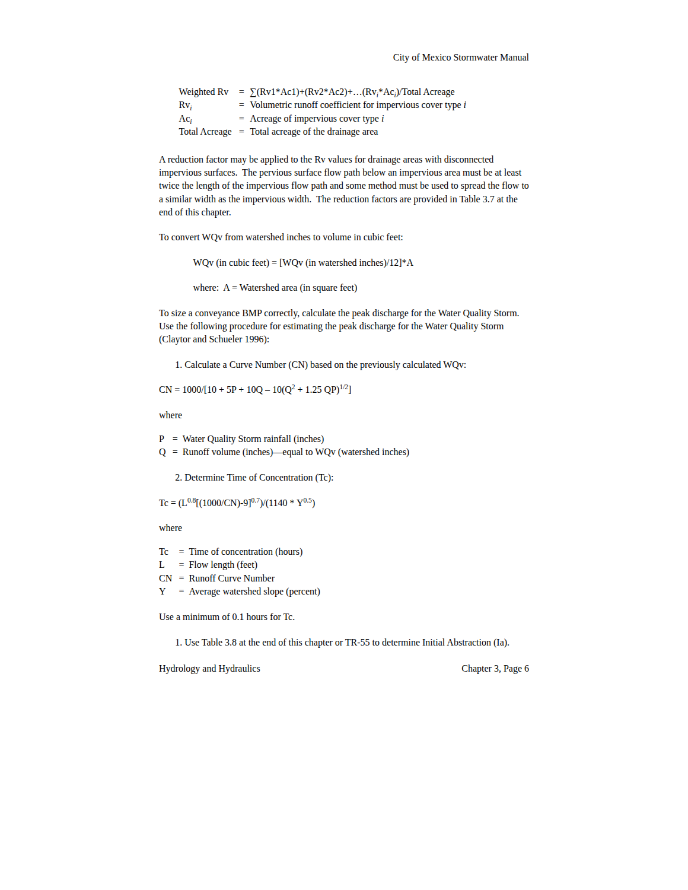City of Mexico Stormwater Manual
| Weighted Rv | = | ∑(Rv1*Ac1)+(Rv2*Ac2)+…(Rv i *Ac i )/Total Acreage |
| Rv i | = | Volumetric runoff coefficient for impervious cover type i |
| Ac i | = | Acreage of impervious cover type i |
| Total Acreage | = | Total acreage of the drainage area |
A reduction factor may be applied to the Rv values for drainage areas with disconnected impervious surfaces. The pervious surface flow path below an impervious area must be at least twice the length of the impervious flow path and some method must be used to spread the flow to a similar width as the impervious width. The reduction factors are provided in Table 3.7 at the end of this chapter.
To convert WQv from watershed inches to volume in cubic feet:
WQv (in cubic feet) = [WQv (in watershed inches)/12]*A
where: A = Watershed area (in square feet)
To size a conveyance BMP correctly, calculate the peak discharge for the Water Quality Storm. Use the following procedure for estimating the peak discharge for the Water Quality Storm (Claytor and Schueler 1996):
Calculate a Curve Number (CN) based on the previously calculated WQv:
CN = 1000/[10 + 5P + 10Q – 10(Q2 + 1.25 QP)1/2]
where
| P | = | Water Quality Storm rainfall (inches) |
| Q | = | Runoff volume (inches)—equal to WQv (watershed inches) |
Determine Time of Concentration (Tc):
Tc = (L0.8[(1000/CN)-9]0.7)/(1140 * Y0.5)
where
| Tc | = | Time of concentration (hours) |
| L | = | Flow length (feet) |
| CN | = | Runoff Curve Number |
| Y | = | Average watershed slope (percent) |
Use a minimum of 0.1 hours for Tc.
Use Table 3.8 at the end of this chapter or TR-55 to determine Initial Abstraction (Ia).
Hydrology and Hydraulics Chapter 3, Page 6